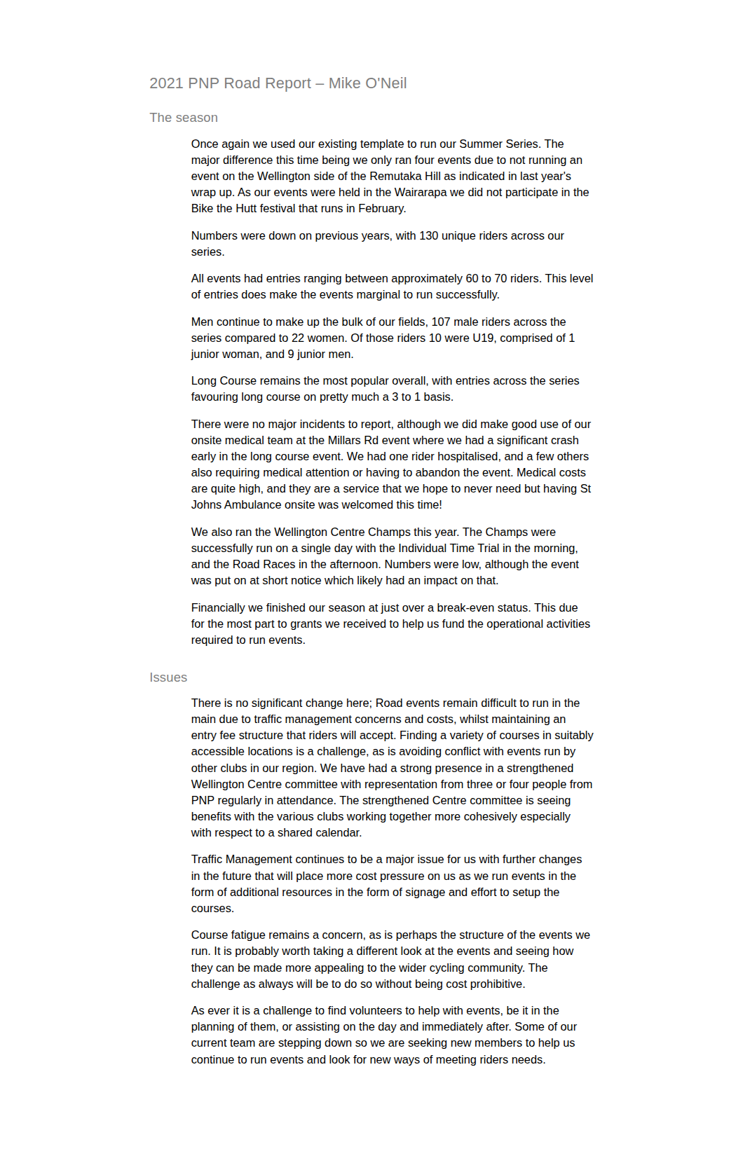2021 PNP Road Report – Mike O'Neil
The season
Once again we used our existing template to run our Summer Series. The major difference this time being we only ran four events due to not running an event on the Wellington side of the Remutaka Hill as indicated in last year's wrap up. As our events were held in the Wairarapa we did not participate in the Bike the Hutt festival that runs in February.
Numbers were down on previous years, with 130 unique riders across our series.
All events had entries ranging between approximately 60 to 70 riders. This level of entries does make the events marginal to run successfully.
Men continue to make up the bulk of our fields, 107 male riders across the series compared to 22 women. Of those riders 10 were U19, comprised of 1 junior woman, and 9 junior men.
Long Course remains the most popular overall, with entries across the series favouring long course on pretty much a 3 to 1 basis.
There were no major incidents to report, although we did make good use of our onsite medical team at the Millars Rd event where we had a significant crash early in the long course event. We had one rider hospitalised, and a few others also requiring medical attention or having to abandon the event. Medical costs are quite high, and they are a service that we hope to never need but having St Johns Ambulance onsite was welcomed this time!
We also ran the Wellington Centre Champs this year. The Champs were successfully run on a single day with the Individual Time Trial in the morning, and the Road Races in the afternoon. Numbers were low, although the event was put on at short notice which likely had an impact on that.
Financially we finished our season at just over a break-even status. This due for the most part to grants we received to help us fund the operational activities required to run events.
Issues
There is no significant change here; Road events remain difficult to run in the main due to traffic management concerns and costs, whilst maintaining an entry fee structure that riders will accept. Finding a variety of courses in suitably accessible locations is a challenge, as is avoiding conflict with events run by other clubs in our region. We have had a strong presence in a strengthened Wellington Centre committee with representation from three or four people from PNP regularly in attendance. The strengthened Centre committee is seeing benefits with the various clubs working together more cohesively especially with respect to a shared calendar.
Traffic Management continues to be a major issue for us with further changes in the future that will place more cost pressure on us as we run events in the form of additional resources in the form of signage and effort to setup the courses.
Course fatigue remains a concern, as is perhaps the structure of the events we run. It is probably worth taking a different look at the events and seeing how they can be made more appealing to the wider cycling community. The challenge as always will be to do so without being cost prohibitive.
As ever it is a challenge to find volunteers to help with events, be it in the planning of them, or assisting on the day and immediately after. Some of our current team are stepping down so we are seeking new members to help us continue to run events and look for new ways of meeting riders needs.